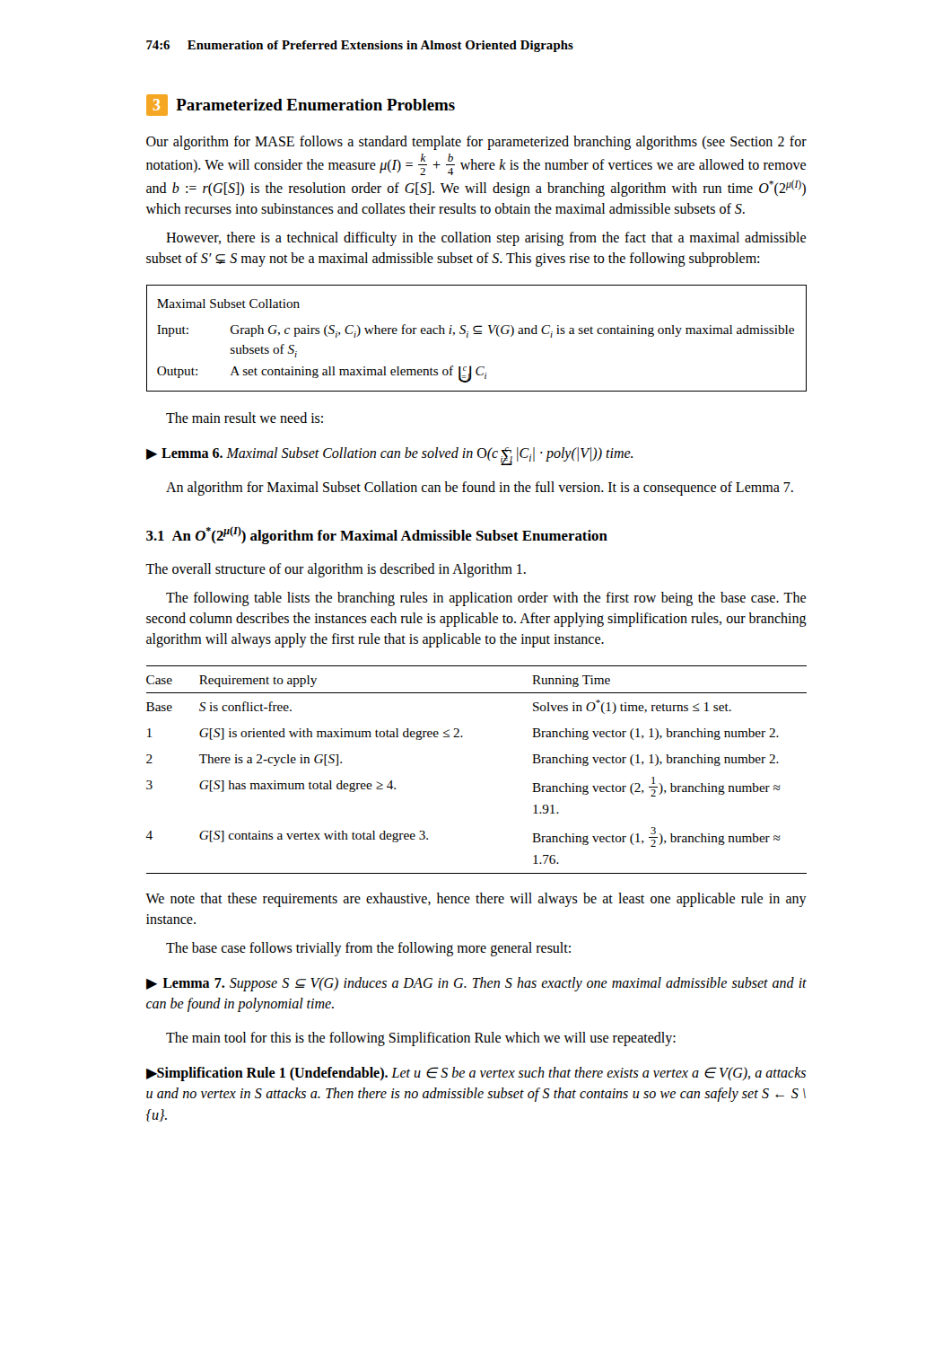74:6 Enumeration of Preferred Extensions in Almost Oriented Digraphs
3 Parameterized Enumeration Problems
Our algorithm for MASE follows a standard template for parameterized branching algorithms (see Section 2 for notation). We will consider the measure μ(I) = k 2 + b 4 where k is the number of vertices we are allowed to remove and b := r(G[S]) is the resolution order of G[S]. We will design a branching algorithm with run time O*(2μ(I)) which recurses into subinstances and collates their results to obtain the maximal admissible subsets of S.
However, there is a technical difficulty in the collation step arising from the fact that a maximal admissible subset of S′ ⊊ S may not be a maximal admissible subset of S. This gives rise to the following subproblem:
Maximal Subset Collation
| Input: | Graph G , c pairs ( S i , C i ) where for each i , S i ⊆ V ( G ) and C i is a set containing only maximal admissible subsets of S i |
| Output: | A set containing all maximal elements of ⋃ c i=1 C i |
The main result we need is:
▶Lemma 6. Maximal Subset Collation can be solved in O(c∑ci=1|Ci| · poly(|V|)) time.
An algorithm for Maximal Subset Collation can be found in the full version. It is a consequence of Lemma 7.
3.1 An O*(2μ(I)) algorithm for Maximal Admissible Subset Enumeration
The overall structure of our algorithm is described in Algorithm 1.
The following table lists the branching rules in application order with the first row being the base case. The second column describes the instances each rule is applicable to. After applying simplification rules, our branching algorithm will always apply the first rule that is applicable to the input instance.
| Case | Requirement to apply | Running Time |
| --- | --- | --- |
| Base | S is conflict-free. | Solves in O * (1) time, returns ≤ 1 set. |
| 1 | G [ S ] is oriented with maximum total degree ≤ 2. | Branching vector (1, 1), branching number 2. |
| 2 | There is a 2-cycle in G [ S ]. | Branching vector (1, 1), branching number 2. |
| 3 | G [ S ] has maximum total degree ≥ 4. | Branching vector (2, 1 2 ), branching number ≈ 1.91. |
| 4 | G [ S ] contains a vertex with total degree 3. | Branching vector (1, 3 2 ), branching number ≈ 1.76. |
We note that these requirements are exhaustive, hence there will always be at least one applicable rule in any instance.
The base case follows trivially from the following more general result:
▶Lemma 7. Suppose S ⊆ V(G) induces a DAG in G. Then S has exactly one maximal admissible subset and it can be found in polynomial time.
The main tool for this is the following Simplification Rule which we will use repeatedly:
▶Simplification Rule 1 (Undefendable). Let u ∈ S be a vertex such that there exists a vertex a ∈ V(G), a attacks u and no vertex in S attacks a. Then there is no admissible subset of S that contains u so we can safely set S ← S \ {u}.